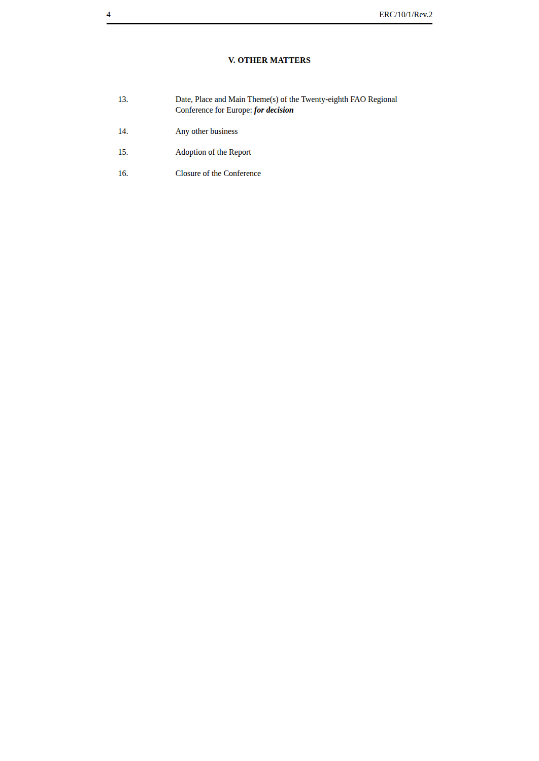4
ERC/10/1/Rev.2
V. OTHER MATTERS
13. Date, Place and Main Theme(s) of the Twenty-eighth FAO Regional Conference for Europe: for decision
14. Any other business
15. Adoption of the Report
16. Closure of the Conference